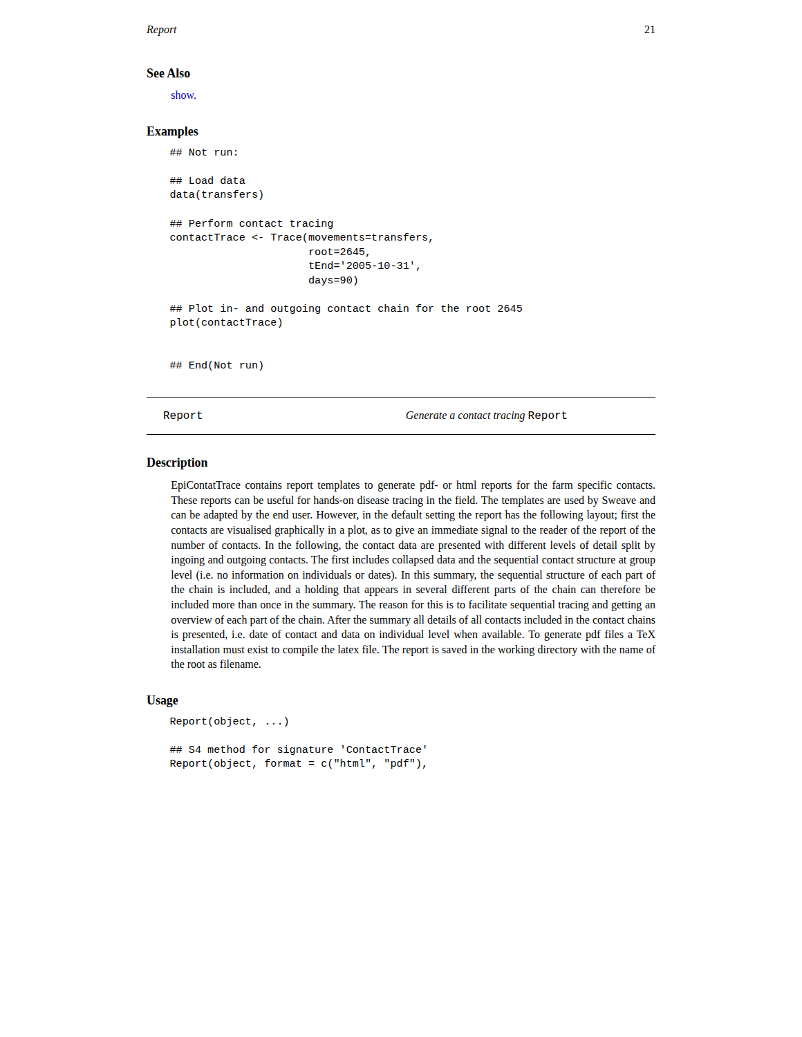Report 21
See Also
show.
Examples
## Not run: 

## Load data
data(transfers)

## Perform contact tracing
contactTrace <- Trace(movements=transfers,
                      root=2645,
                      tEnd='2005-10-31',
                      days=90)

## Plot in- and outgoing contact chain for the root 2645
plot(contactTrace)


## End(Not run)
Report Generate a contact tracing Report
Description
EpiContatTrace contains report templates to generate pdf- or html reports for the farm specific contacts. These reports can be useful for hands-on disease tracing in the field. The templates are used by Sweave and can be adapted by the end user. However, in the default setting the report has the following layout; first the contacts are visualised graphically in a plot, as to give an immediate signal to the reader of the report of the number of contacts. In the following, the contact data are presented with different levels of detail split by ingoing and outgoing contacts. The first includes collapsed data and the sequential contact structure at group level (i.e. no information on individuals or dates). In this summary, the sequential structure of each part of the chain is included, and a holding that appears in several different parts of the chain can therefore be included more than once in the summary. The reason for this is to facilitate sequential tracing and getting an overview of each part of the chain. After the summary all details of all contacts included in the contact chains is presented, i.e. date of contact and data on individual level when available. To generate pdf files a TeX installation must exist to compile the latex file. The report is saved in the working directory with the name of the root as filename.
Usage
Report(object, ...)

## S4 method for signature 'ContactTrace'
Report(object, format = c("html", "pdf"),